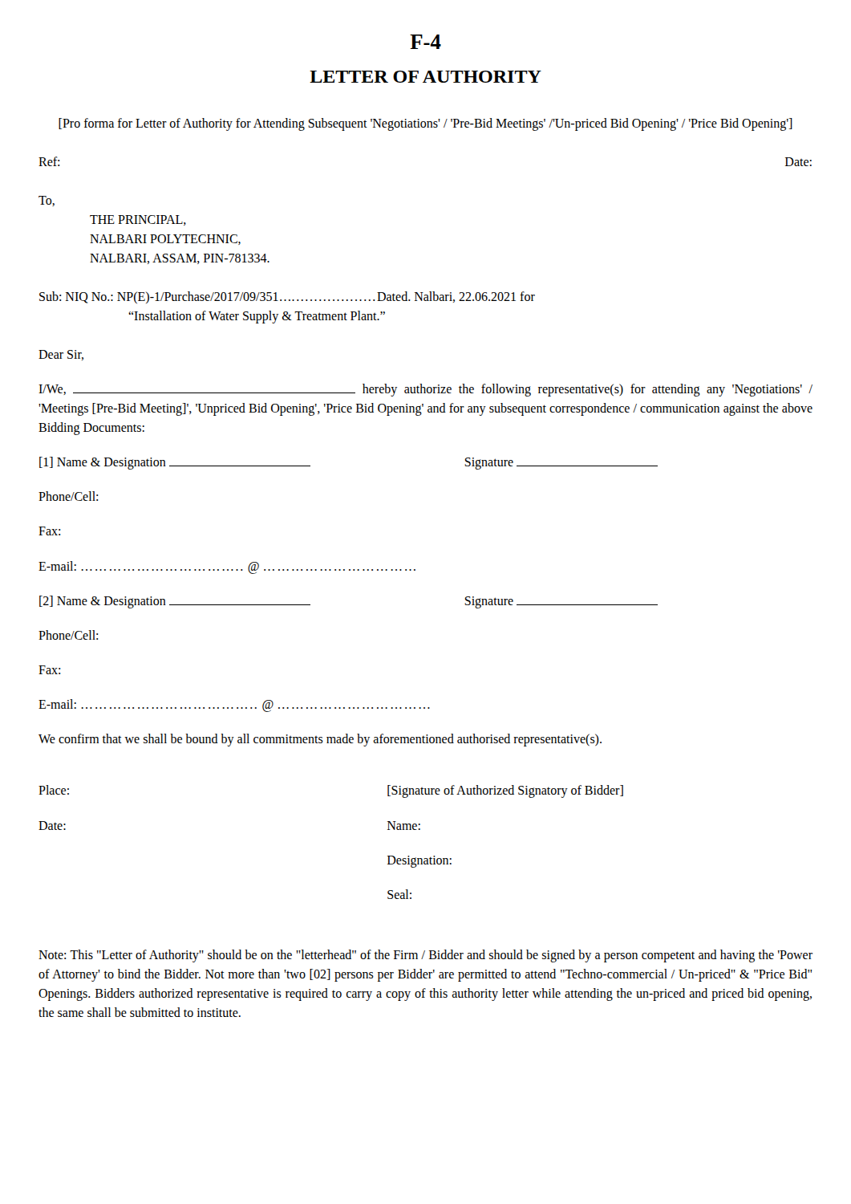F-4
LETTER OF AUTHORITY
[Pro forma for Letter of Authority for Attending Subsequent 'Negotiations' / 'Pre-Bid Meetings' /'Un-priced Bid Opening' / 'Price Bid Opening']
Ref: Date:
To,
THE PRINCIPAL,
NALBARI POLYTECHNIC,
NALBARI, ASSAM, PIN-781334.
Sub: NIQ No.: NP(E)-1/Purchase/2017/09/351…................... Dated. Nalbari, 22.06.2021 for “Installation of Water Supply & Treatment Plant.”
Dear Sir,
I/We, hereby authorize the following representative(s) for attending any 'Negotiations' / 'Meetings [Pre-Bid Meeting]', 'Unpriced Bid Opening', 'Price Bid Opening' and for any subsequent correspondence / communication against the above Bidding Documents:
[1] Name & Designation
Signature
Phone/Cell:
Fax:
E-mail: …………………………….. @ ……………………………
[2] Name & Designation
Signature
Phone/Cell:
Fax:
E-mail: ……………………………….. @ ……………………………
We confirm that we shall be bound by all commitments made by aforementioned authorised representative(s).
Place:
Date:
[Signature of Authorized Signatory of Bidder]
Name:
Designation:
Seal:
Note: This "Letter of Authority" should be on the "letterhead" of the Firm / Bidder and should be signed by a person competent and having the 'Power of Attorney' to bind the Bidder. Not more than 'two [02] persons per Bidder' are permitted to attend "Techno-commercial / Un-priced" & "Price Bid" Openings. Bidders authorized representative is required to carry a copy of this authority letter while attending the un-priced and priced bid opening, the same shall be submitted to institute.